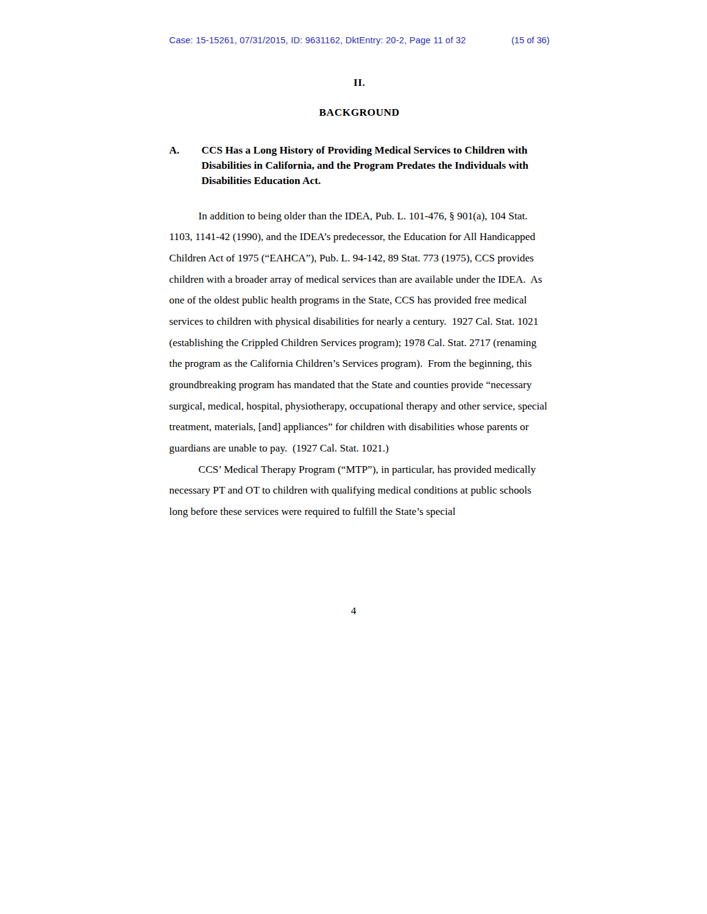Case: 15-15261, 07/31/2015, ID: 9631162, DktEntry: 20-2, Page 11 of 32
(15 of 36)
II.
BACKGROUND
A.
CCS Has a Long History of Providing Medical Services to Children with Disabilities in California, and the Program Predates the Individuals with Disabilities Education Act.
In addition to being older than the IDEA, Pub. L. 101-476, § 901(a), 104 Stat. 1103, 1141-42 (1990), and the IDEA’s predecessor, the Education for All Handicapped Children Act of 1975 (“EAHCA”), Pub. L. 94-142, 89 Stat. 773 (1975), CCS provides children with a broader array of medical services than are available under the IDEA. As one of the oldest public health programs in the State, CCS has provided free medical services to children with physical disabilities for nearly a century. 1927 Cal. Stat. 1021 (establishing the Crippled Children Services program); 1978 Cal. Stat. 2717 (renaming the program as the California Children’s Services program). From the beginning, this groundbreaking program has mandated that the State and counties provide “necessary surgical, medical, hospital, physiotherapy, occupational therapy and other service, special treatment, materials, [and] appliances” for children with disabilities whose parents or guardians are unable to pay. (1927 Cal. Stat. 1021.)
CCS’ Medical Therapy Program (“MTP”), in particular, has provided medically necessary PT and OT to children with qualifying medical conditions at public schools long before these services were required to fulfill the State’s special
4